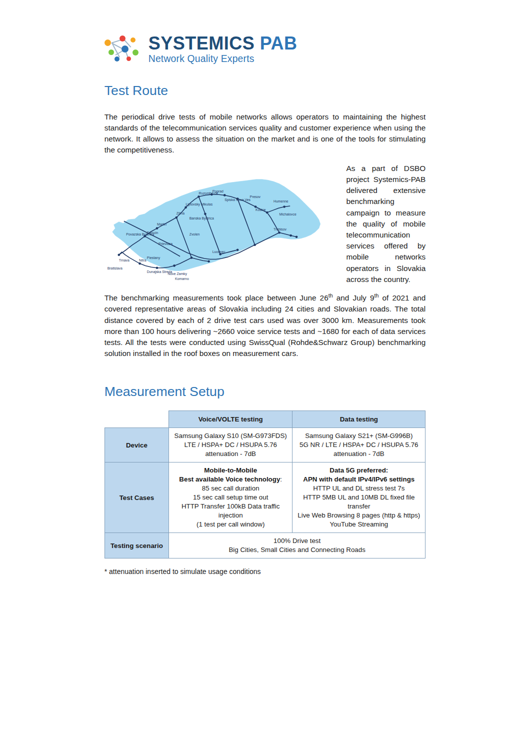SYSTEMICS PAB
Network Quality Experts
Test Route
The periodical drive tests of mobile networks allows operators to maintaining the highest standards of the telecommunication services quality and customer experience when using the network. It allows to assess the situation on the market and is one of the tools for stimulating the competitiveness.
Zilina Martin Povazska Bystrica Trencin Prievidza Piestany Trnava Nitra Bratislava Dunajska Streda Nove Zamky Komarno Liptovsky Mikulas Ruzomberok Poprad Spiska Nova Ves Presov Humenne Kosice Michalovce Trebisov Banska Bystrica Zvolen Lucenec
As a part of DSBO project Systemics-PAB delivered extensive benchmarking campaign to measure the quality of mobile telecommunication services offered by mobile networks operators in Slovakia across the country.
The benchmarking measurements took place between June 26th and July 9th of 2021 and covered representative areas of Slovakia including 24 cities and Slovakian roads. The total distance covered by each of 2 drive test cars used was over 3000 km. Measurements took more than 100 hours delivering ~2660 voice service tests and ~1680 for each of data services tests. All the tests were conducted using SwissQual (Rohde&Schwarz Group) benchmarking solution installed in the roof boxes on measurement cars.
Measurement Setup
| | Voice/VOLTE testing | Data testing |
| --- | --- | --- |
| Device | Samsung Galaxy S10 (SM-G973FDS) LTE / HSPA+ DC / HSUPA 5.76 attenuation - 7dB | Samsung Galaxy S21+ (SM-G996B) 5G NR / LTE / HSPA+ DC / HSUPA 5.76 attenuation - 7dB |
| Test Cases | Mobile-to-Mobile Best available Voice technology : 85 sec call duration 15 sec call setup time out HTTP Transfer 100kB Data traffic injection (1 test per call window) | Data 5G preferred: APN with default IPv4/IPv6 settings HTTP UL and DL stress test 7s HTTP 5MB UL and 10MB DL fixed file transfer Live Web Browsing 8 pages (http & https) YouTube Streaming |
| Testing scenario | 100% Drive test Big Cities, Small Cities and Connecting Roads |
* attenuation inserted to simulate usage conditions